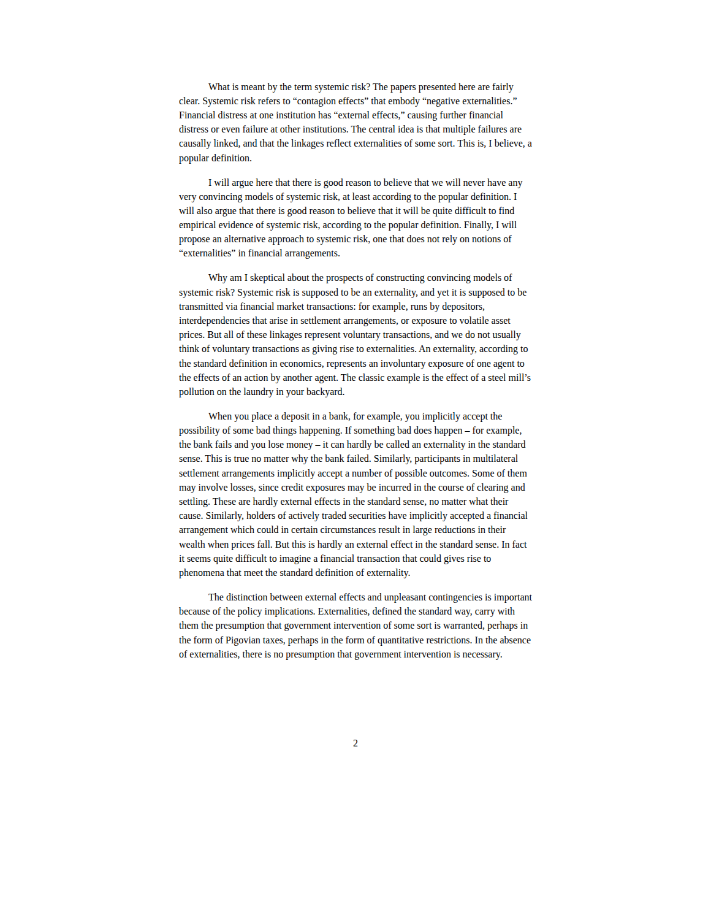What is meant by the term systemic risk? The papers presented here are fairly clear. Systemic risk refers to “contagion effects” that embody “negative externalities.” Financial distress at one institution has “external effects,” causing further financial distress or even failure at other institutions. The central idea is that multiple failures are causally linked, and that the linkages reflect externalities of some sort. This is, I believe, a popular definition.
I will argue here that there is good reason to believe that we will never have any very convincing models of systemic risk, at least according to the popular definition. I will also argue that there is good reason to believe that it will be quite difficult to find empirical evidence of systemic risk, according to the popular definition. Finally, I will propose an alternative approach to systemic risk, one that does not rely on notions of “externalities” in financial arrangements.
Why am I skeptical about the prospects of constructing convincing models of systemic risk? Systemic risk is supposed to be an externality, and yet it is supposed to be transmitted via financial market transactions: for example, runs by depositors, interdependencies that arise in settlement arrangements, or exposure to volatile asset prices. But all of these linkages represent voluntary transactions, and we do not usually think of voluntary transactions as giving rise to externalities. An externality, according to the standard definition in economics, represents an involuntary exposure of one agent to the effects of an action by another agent. The classic example is the effect of a steel mill’s pollution on the laundry in your backyard.
When you place a deposit in a bank, for example, you implicitly accept the possibility of some bad things happening. If something bad does happen – for example, the bank fails and you lose money – it can hardly be called an externality in the standard sense. This is true no matter why the bank failed. Similarly, participants in multilateral settlement arrangements implicitly accept a number of possible outcomes. Some of them may involve losses, since credit exposures may be incurred in the course of clearing and settling. These are hardly external effects in the standard sense, no matter what their cause. Similarly, holders of actively traded securities have implicitly accepted a financial arrangement which could in certain circumstances result in large reductions in their wealth when prices fall. But this is hardly an external effect in the standard sense. In fact it seems quite difficult to imagine a financial transaction that could gives rise to phenomena that meet the standard definition of externality.
The distinction between external effects and unpleasant contingencies is important because of the policy implications. Externalities, defined the standard way, carry with them the presumption that government intervention of some sort is warranted, perhaps in the form of Pigovian taxes, perhaps in the form of quantitative restrictions. In the absence of externalities, there is no presumption that government intervention is necessary.
2